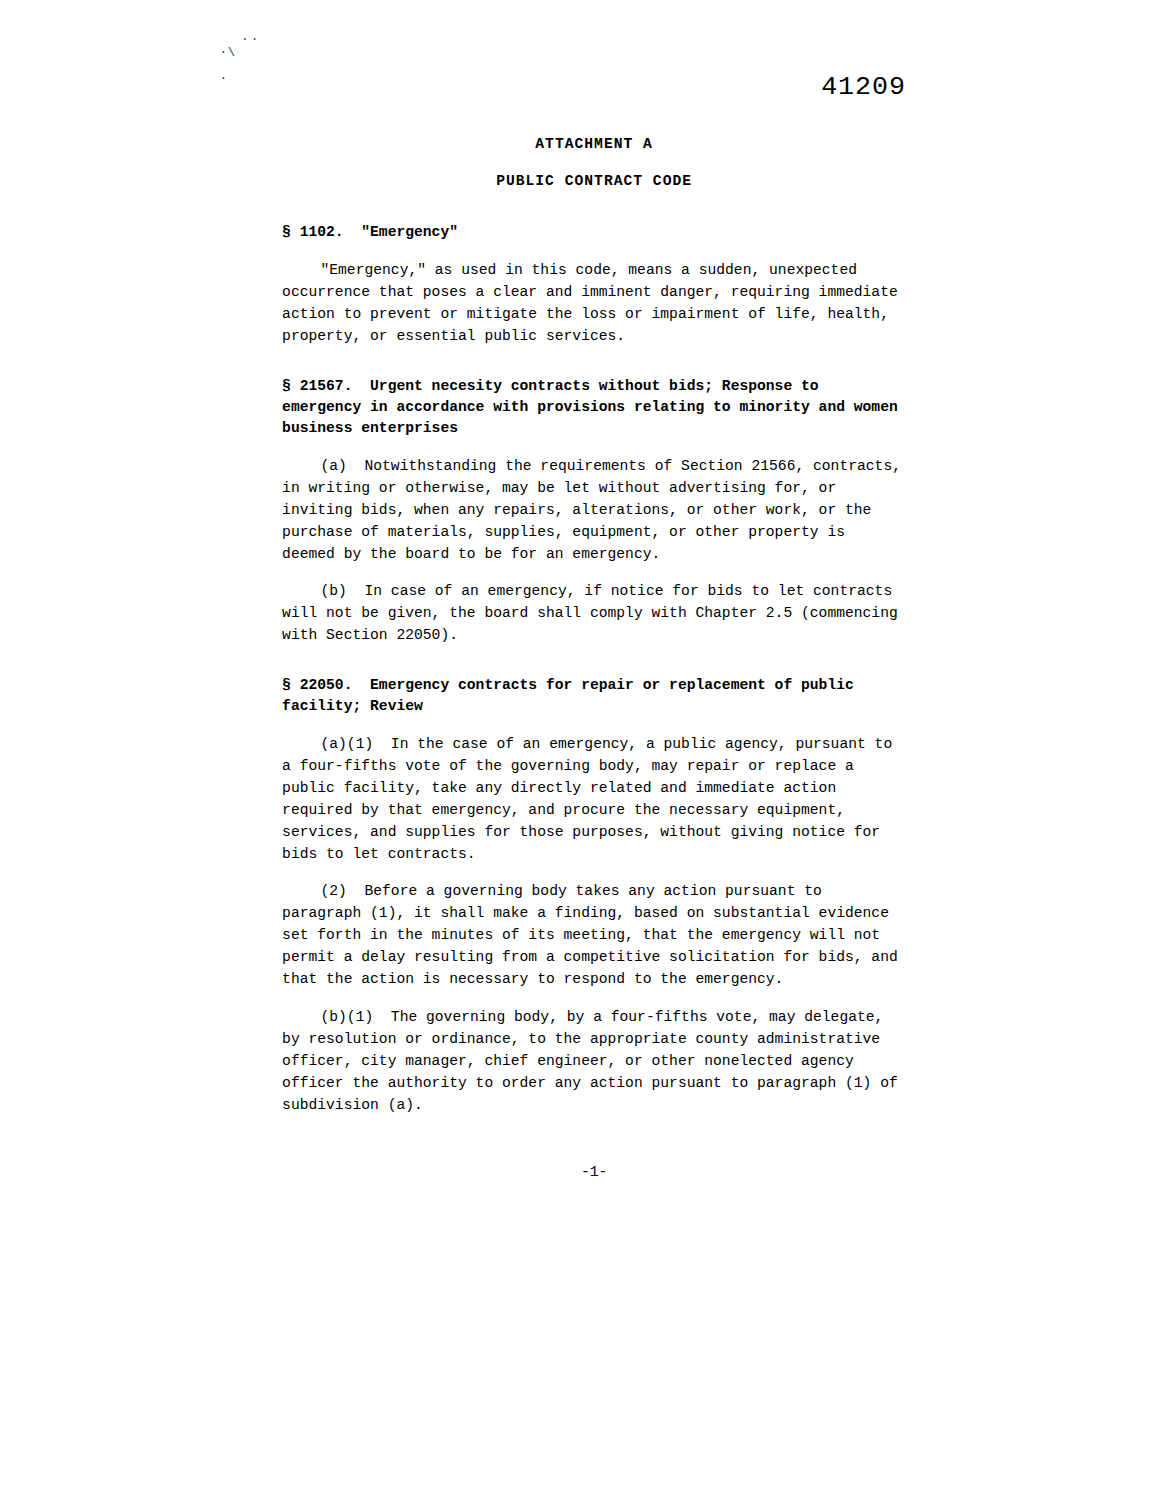· · · \ ·
41209
ATTACHMENT A
PUBLIC CONTRACT CODE
§ 1102. "Emergency"
"Emergency," as used in this code, means a sudden, unexpected occurrence that poses a clear and imminent danger, requiring immediate action to prevent or mitigate the loss or impairment of life, health, property, or essential public services.
§ 21567. Urgent necesity contracts without bids; Response to emergency in accordance with provisions relating to minority and women business enterprises
(a) Notwithstanding the requirements of Section 21566, contracts, in writing or otherwise, may be let without advertising for, or inviting bids, when any repairs, alterations, or other work, or the purchase of materials, supplies, equipment, or other property is deemed by the board to be for an emergency.
(b) In case of an emergency, if notice for bids to let contracts will not be given, the board shall comply with Chapter 2.5 (commencing with Section 22050).
§ 22050. Emergency contracts for repair or replacement of public facility; Review
(a)(1) In the case of an emergency, a public agency, pursuant to a four-fifths vote of the governing body, may repair or replace a public facility, take any directly related and immediate action required by that emergency, and procure the necessary equipment, services, and supplies for those purposes, without giving notice for bids to let contracts.
(2) Before a governing body takes any action pursuant to paragraph (1), it shall make a finding, based on substantial evidence set forth in the minutes of its meeting, that the emergency will not permit a delay resulting from a competitive solicitation for bids, and that the action is necessary to respond to the emergency.
(b)(1) The governing body, by a four-fifths vote, may delegate, by resolution or ordinance, to the appropriate county administrative officer, city manager, chief engineer, or other nonelected agency officer the authority to order any action pursuant to paragraph (1) of subdivision (a).
-1-